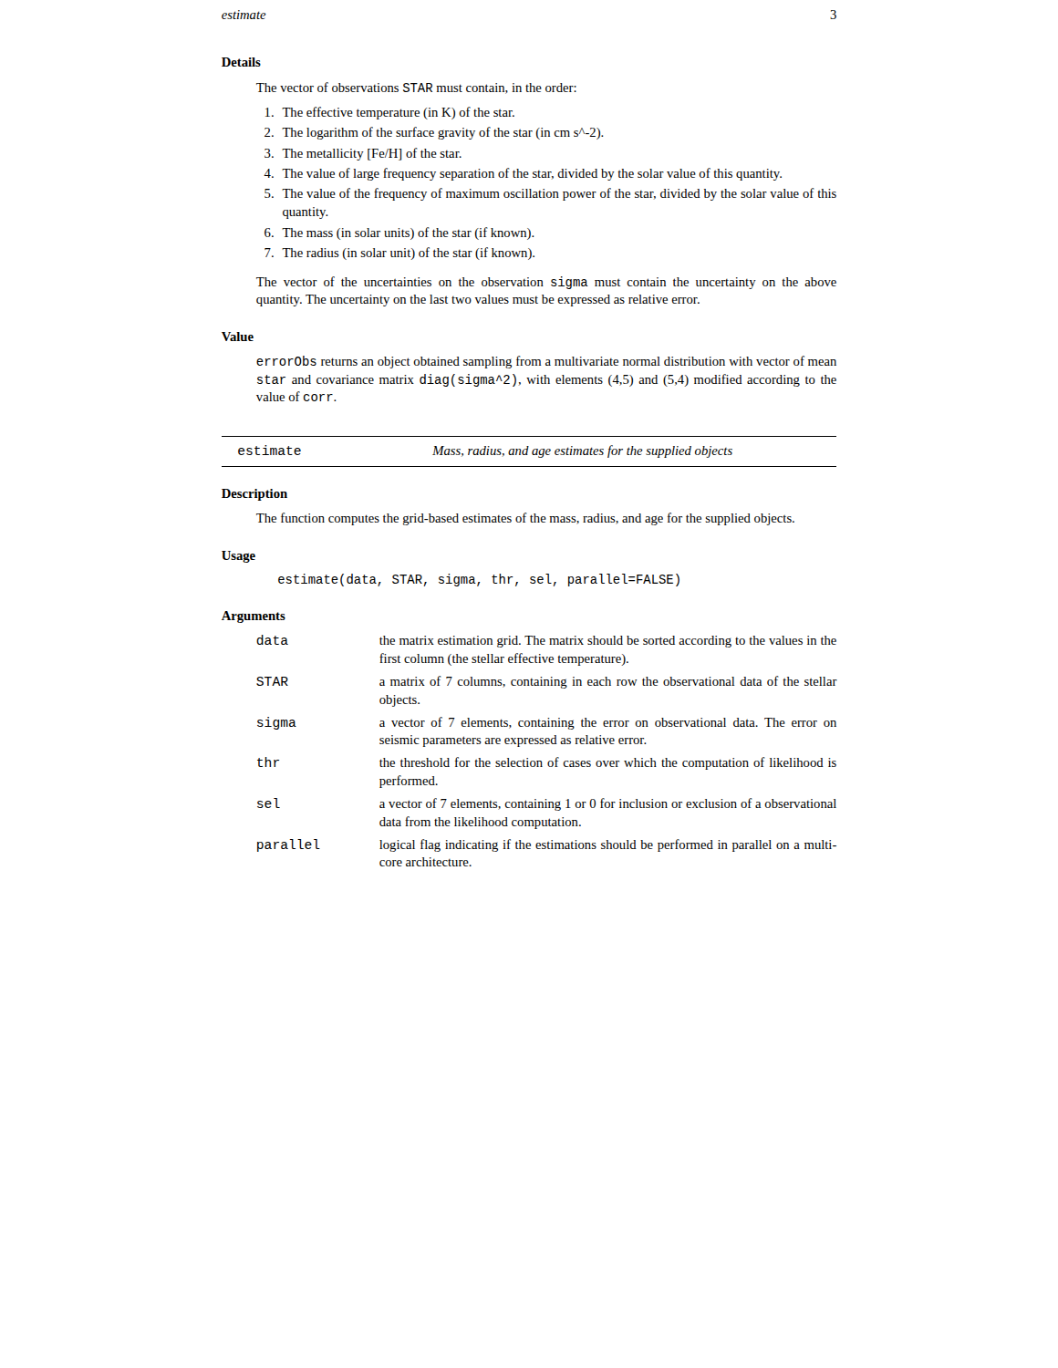estimate 3
Details
The vector of observations STAR must contain, in the order:
The effective temperature (in K) of the star.
The logarithm of the surface gravity of the star (in cm s^-2).
The metallicity [Fe/H] of the star.
The value of large frequency separation of the star, divided by the solar value of this quantity.
The value of the frequency of maximum oscillation power of the star, divided by the solar value of this quantity.
The mass (in solar units) of the star (if known).
The radius (in solar unit) of the star (if known).
The vector of the uncertainties on the observation sigma must contain the uncertainty on the above quantity. The uncertainty on the last two values must be expressed as relative error.
Value
errorObs returns an object obtained sampling from a multivariate normal distribution with vector of mean star and covariance matrix diag(sigma^2), with elements (4,5) and (5,4) modified according to the value of corr.
estimate Mass, radius, and age estimates for the supplied objects
Description
The function computes the grid-based estimates of the mass, radius, and age for the supplied objects.
Usage
estimate(data, STAR, sigma, thr, sel, parallel=FALSE)
Arguments
data
the matrix estimation grid. The matrix should be sorted according to the values in the first column (the stellar effective temperature).
STAR
a matrix of 7 columns, containing in each row the observational data of the stellar objects.
sigma
a vector of 7 elements, containing the error on observational data. The error on seismic parameters are expressed as relative error.
thr
the threshold for the selection of cases over which the computation of likelihood is performed.
sel
a vector of 7 elements, containing 1 or 0 for inclusion or exclusion of a observational data from the likelihood computation.
parallel
logical flag indicating if the estimations should be performed in parallel on a multi-core architecture.